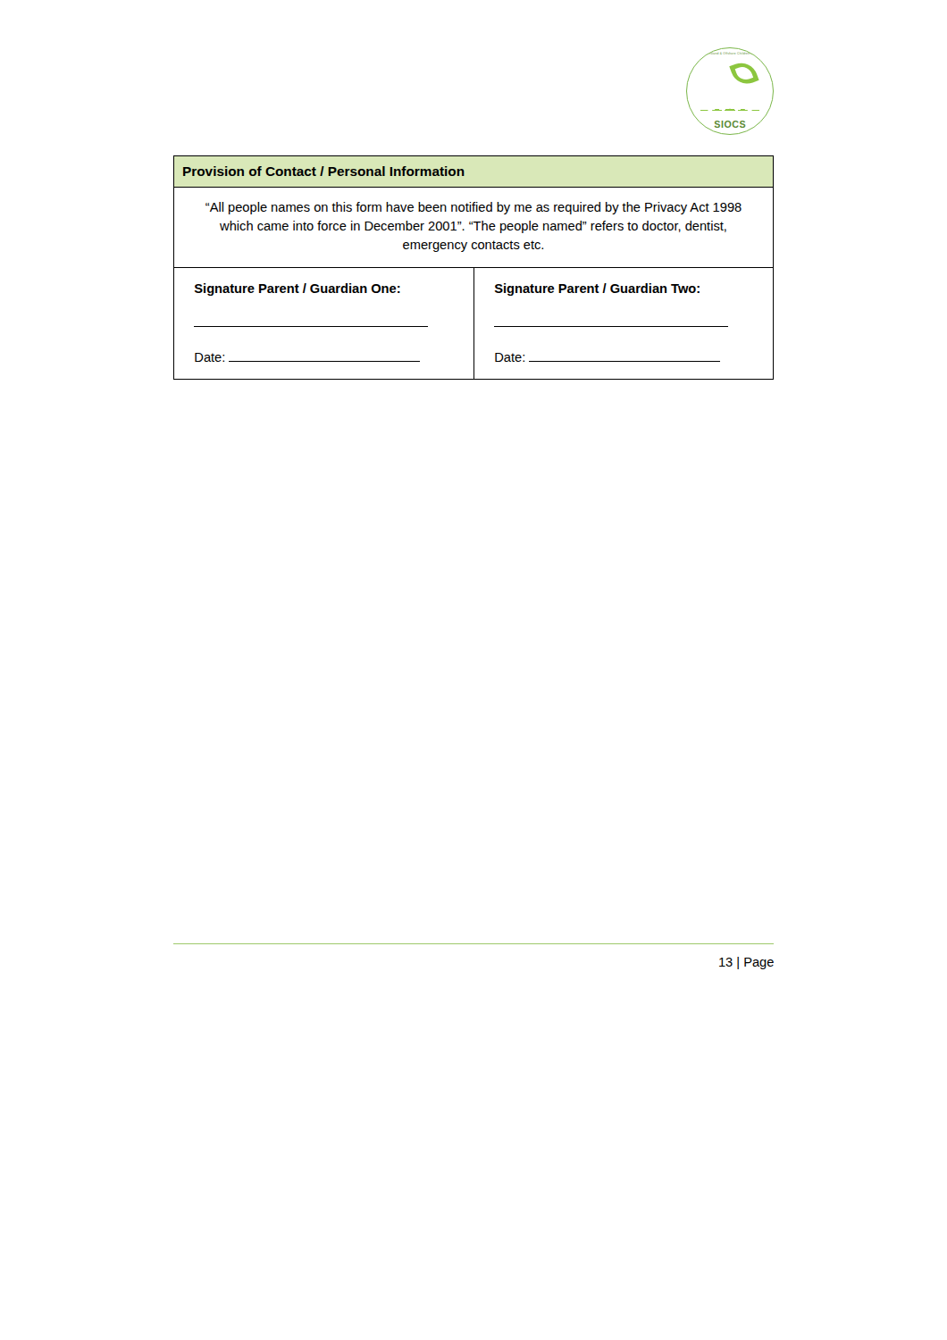Sorrento Island & Offshore Children's Society
SIOCS
| Provision of Contact / Personal Information |
| “All people names on this form have been notified by me as required by the Privacy Act 1998 which came into force in December 2001”. “The people named” refers to doctor, dentist, emergency contacts etc. |
| Signature Parent / Guardian One: Date: | Signature Parent / Guardian Two: Date: |
13 | Page